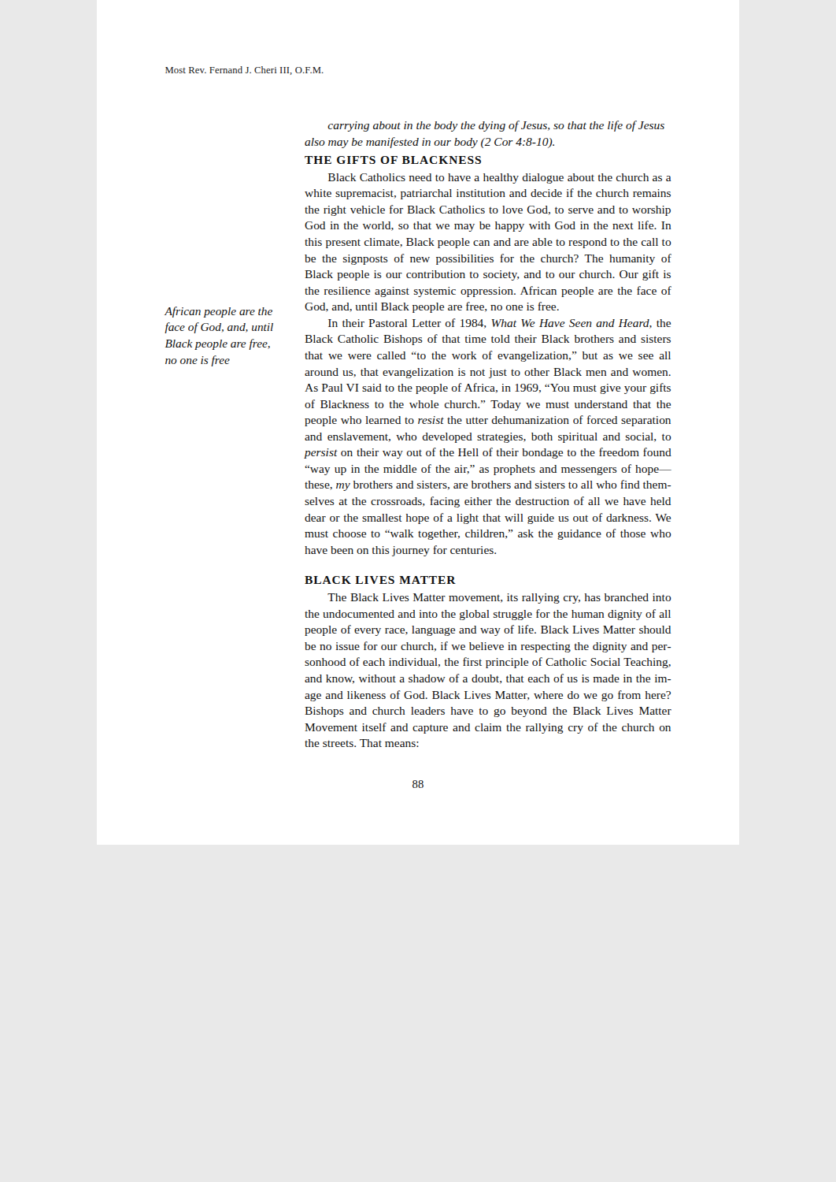Most Rev. Fernand J. Cheri III, O.F.M.
African people are the face of God, and, until Black people are free, no one is free
carrying about in the body the dying of Jesus, so that the life of Jesus also may be manifested in our body (2 Cor 4:8-10).
The Gifts of Blackness
Black Catholics need to have a healthy dialogue about the church as a white supremacist, patriarchal institution and decide if the church remains the right vehicle for Black Catholics to love God, to serve and to worship God in the world, so that we may be happy with God in the next life. In this present climate, Black people can and are able to respond to the call to be the signposts of new possibilities for the church? The humanity of Black people is our contribution to society, and to our church. Our gift is the resilience against systemic oppression. African people are the face of God, and, until Black people are free, no one is free.
In their Pastoral Letter of 1984, What We Have Seen and Heard, the Black Catholic Bishops of that time told their Black brothers and sisters that we were called “to the work of evangelization,” but as we see all around us, that evangelization is not just to other Black men and women. As Paul VI said to the people of Africa, in 1969, “You must give your gifts of Blackness to the whole church.” Today we must understand that the people who learned to resist the utter dehumanization of forced separation and enslavement, who developed strategies, both spiritual and social, to persist on their way out of the Hell of their bondage to the freedom found “way up in the middle of the air,” as prophets and messengers of hope—these, my brothers and sisters, are brothers and sisters to all who find themselves at the crossroads, facing either the destruction of all we have held dear or the smallest hope of a light that will guide us out of darkness. We must choose to “walk together, children,” ask the guidance of those who have been on this journey for centuries.
Black Lives Matter
The Black Lives Matter movement, its rallying cry, has branched into the undocumented and into the global struggle for the human dignity of all people of every race, language and way of life. Black Lives Matter should be no issue for our church, if we believe in respecting the dignity and personhood of each individual, the first principle of Catholic Social Teaching, and know, without a shadow of a doubt, that each of us is made in the image and likeness of God. Black Lives Matter, where do we go from here? Bishops and church leaders have to go beyond the Black Lives Matter Movement itself and capture and claim the rallying cry of the church on the streets. That means:
88